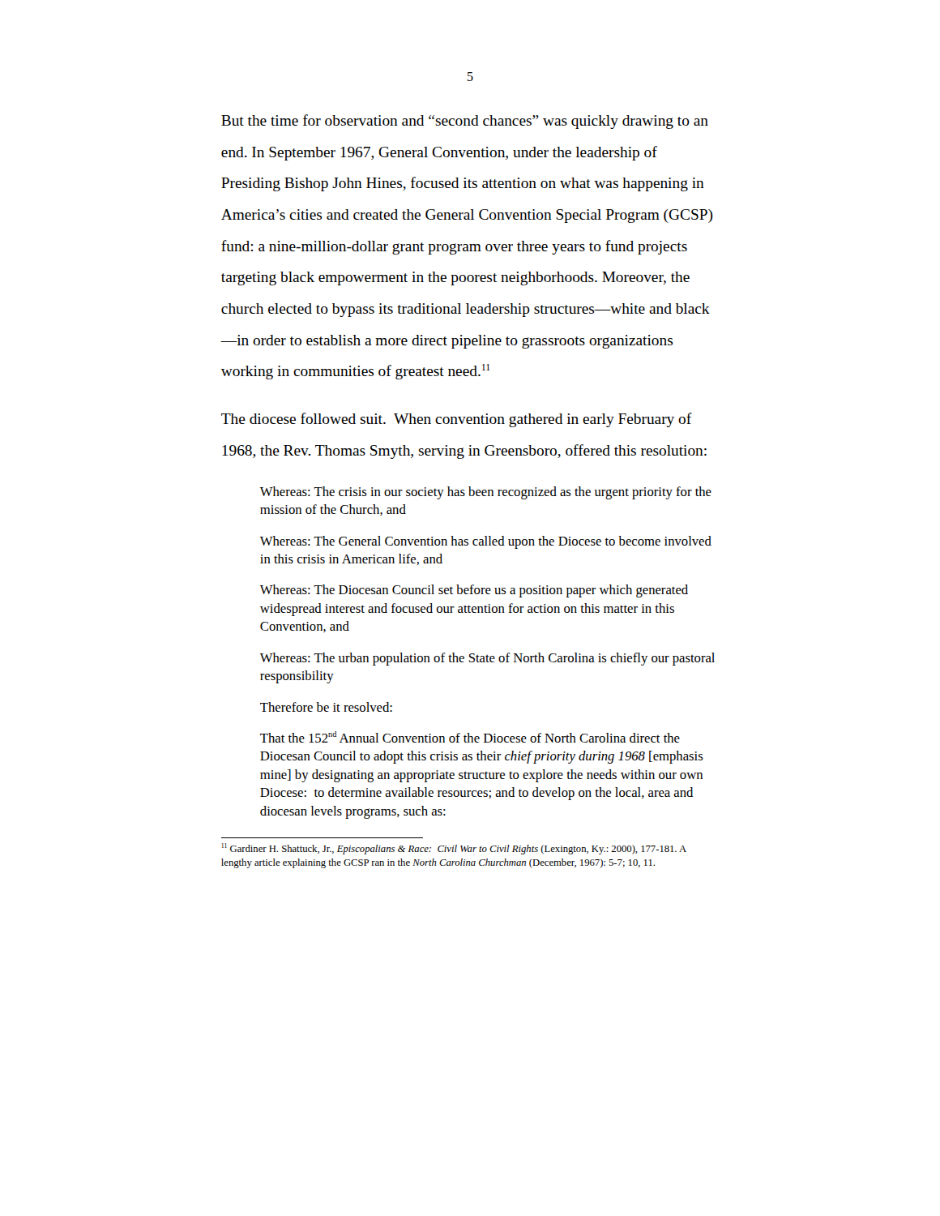5
But the time for observation and “second chances” was quickly drawing to an end. In September 1967, General Convention, under the leadership of Presiding Bishop John Hines, focused its attention on what was happening in America’s cities and created the General Convention Special Program (GCSP) fund: a nine-million-dollar grant program over three years to fund projects targeting black empowerment in the poorest neighborhoods. Moreover, the church elected to bypass its traditional leadership structures—white and black—in order to establish a more direct pipeline to grassroots organizations working in communities of greatest need.11
The diocese followed suit. When convention gathered in early February of 1968, the Rev. Thomas Smyth, serving in Greensboro, offered this resolution:
Whereas: The crisis in our society has been recognized as the urgent priority for the mission of the Church, and
Whereas: The General Convention has called upon the Diocese to become involved in this crisis in American life, and
Whereas: The Diocesan Council set before us a position paper which generated widespread interest and focused our attention for action on this matter in this Convention, and
Whereas: The urban population of the State of North Carolina is chiefly our pastoral responsibility
Therefore be it resolved:
That the 152nd Annual Convention of the Diocese of North Carolina direct the Diocesan Council to adopt this crisis as their chief priority during 1968 [emphasis mine] by designating an appropriate structure to explore the needs within our own Diocese: to determine available resources; and to develop on the local, area and diocesan levels programs, such as:
11 Gardiner H. Shattuck, Jr., Episcopalians & Race: Civil War to Civil Rights (Lexington, Ky.: 2000), 177-181. A lengthy article explaining the GCSP ran in the North Carolina Churchman (December, 1967): 5-7; 10, 11.